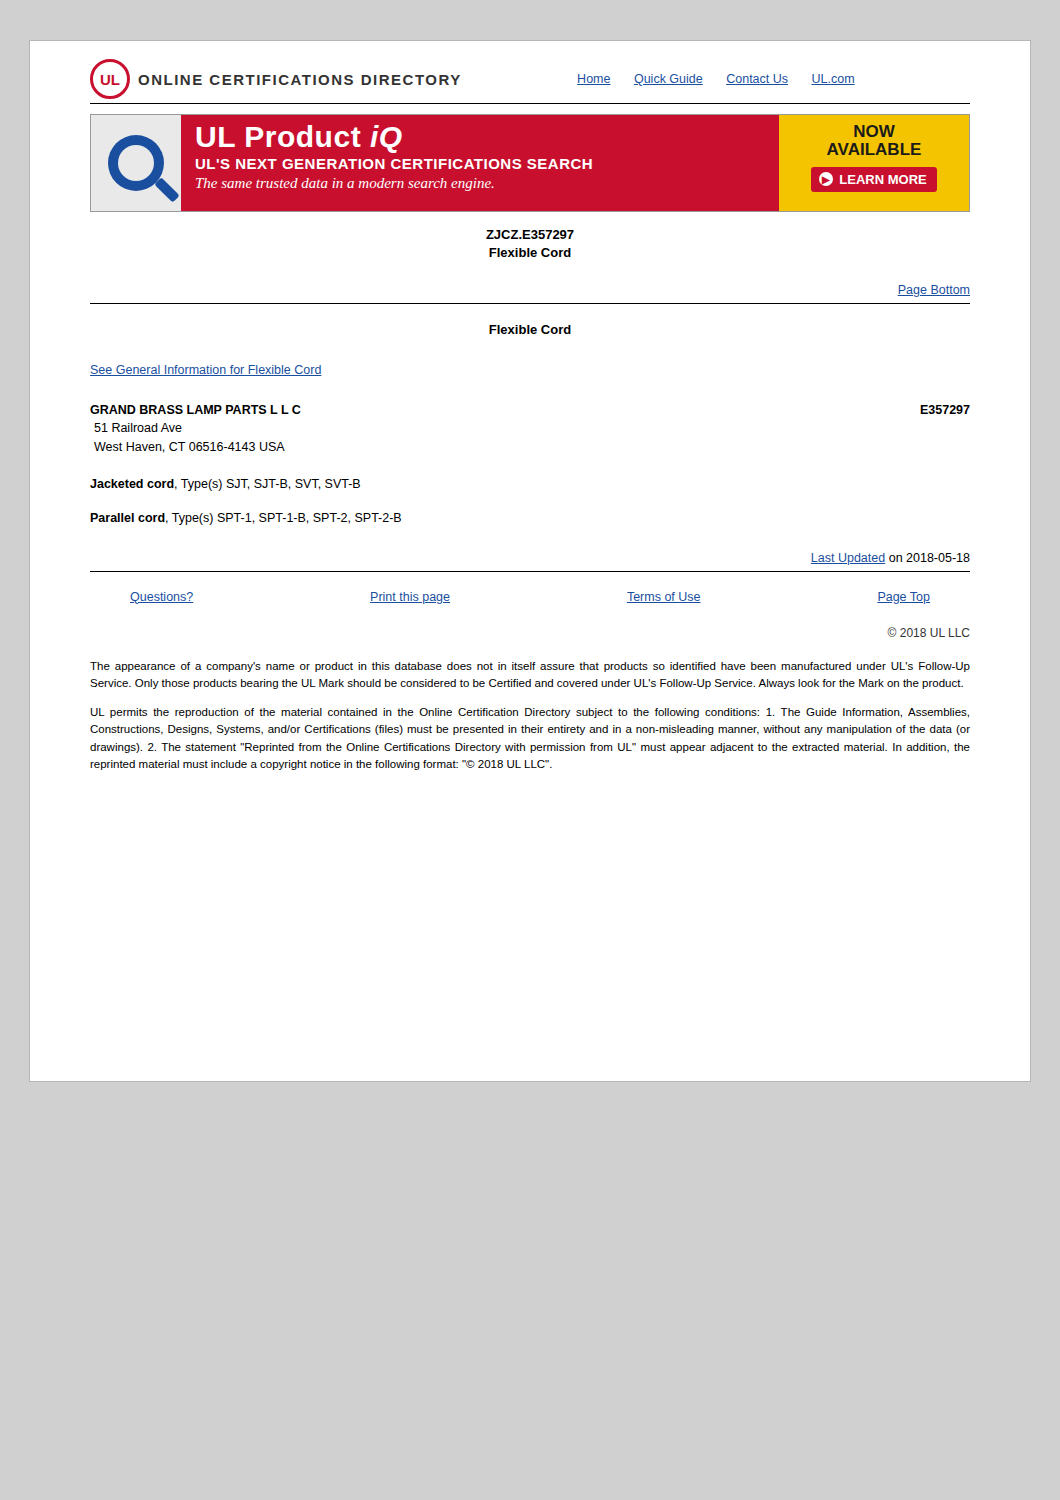UL
ONLINE CERTIFICATIONS DIRECTORY
Home Quick Guide Contact Us UL.com
UL Product iQ
UL'S NEXT GENERATION CERTIFICATIONS SEARCH
The same trusted data in a modern search engine.
NOW
AVAILABLE
▶LEARN MORE
ZJCZ.E357297
Flexible Cord
Page Bottom
Flexible Cord
See General Information for Flexible Cord
GRAND BRASS LAMP PARTS L L C
E357297
51 Railroad Ave
West Haven, CT 06516-4143 USA
Jacketed cord, Type(s) SJT, SJT-B, SVT, SVT-B
Parallel cord, Type(s) SPT-1, SPT-1-B, SPT-2, SPT-2-B
Last Updated on 2018-05-18
Questions? Print this page Terms of Use Page Top
© 2018 UL LLC
The appearance of a company's name or product in this database does not in itself assure that products so identified have been manufactured under UL's Follow-Up Service. Only those products bearing the UL Mark should be considered to be Certified and covered under UL's Follow-Up Service. Always look for the Mark on the product.
UL permits the reproduction of the material contained in the Online Certification Directory subject to the following conditions: 1. The Guide Information, Assemblies, Constructions, Designs, Systems, and/or Certifications (files) must be presented in their entirety and in a non-misleading manner, without any manipulation of the data (or drawings). 2. The statement "Reprinted from the Online Certifications Directory with permission from UL" must appear adjacent to the extracted material. In addition, the reprinted material must include a copyright notice in the following format: "© 2018 UL LLC".